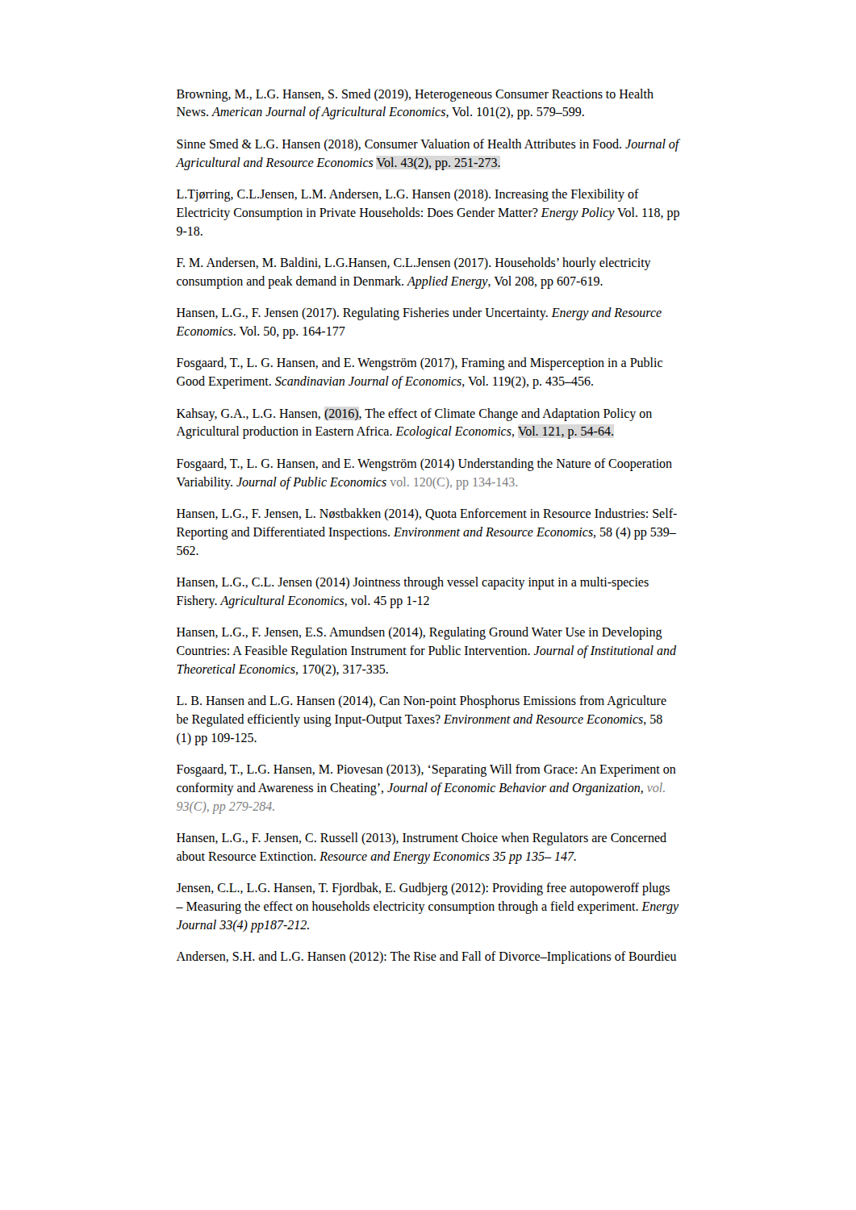Browning, M., L.G. Hansen, S. Smed (2019), Heterogeneous Consumer Reactions to Health News. American Journal of Agricultural Economics, Vol. 101(2), pp. 579–599.
Sinne Smed & L.G. Hansen (2018), Consumer Valuation of Health Attributes in Food. Journal of Agricultural and Resource Economics Vol. 43(2), pp. 251-273.
L.Tjørring, C.L.Jensen, L.M. Andersen, L.G. Hansen (2018). Increasing the Flexibility of Electricity Consumption in Private Households: Does Gender Matter? Energy Policy Vol. 118, pp 9-18.
F. M. Andersen, M. Baldini, L.G.Hansen, C.L.Jensen (2017). Households’ hourly electricity consumption and peak demand in Denmark. Applied Energy, Vol 208, pp 607-619.
Hansen, L.G., F. Jensen (2017). Regulating Fisheries under Uncertainty. Energy and Resource Economics. Vol. 50, pp. 164-177
Fosgaard, T., L. G. Hansen, and E. Wengström (2017), Framing and Misperception in a Public Good Experiment. Scandinavian Journal of Economics, Vol. 119(2), p. 435–456.
Kahsay, G.A., L.G. Hansen, (2016), The effect of Climate Change and Adaptation Policy on Agricultural production in Eastern Africa. Ecological Economics, Vol. 121, p. 54-64.
Fosgaard, T., L. G. Hansen, and E. Wengström (2014) Understanding the Nature of Cooperation Variability. Journal of Public Economics vol. 120(C), pp 134-143.
Hansen, L.G., F. Jensen, L. Nøstbakken (2014), Quota Enforcement in Resource Industries: Self-Reporting and Differentiated Inspections. Environment and Resource Economics, 58 (4) pp 539–562.
Hansen, L.G., C.L. Jensen (2014) Jointness through vessel capacity input in a multi-species Fishery. Agricultural Economics, vol. 45 pp 1-12
Hansen, L.G., F. Jensen, E.S. Amundsen (2014), Regulating Ground Water Use in Developing Countries: A Feasible Regulation Instrument for Public Intervention. Journal of Institutional and Theoretical Economics, 170(2), 317-335.
L. B. Hansen and L.G. Hansen (2014), Can Non-point Phosphorus Emissions from Agriculture be Regulated efficiently using Input-Output Taxes? Environment and Resource Economics, 58 (1) pp 109-125.
Fosgaard, T., L.G. Hansen, M. Piovesan (2013), ‘Separating Will from Grace: An Experiment on conformity and Awareness in Cheating’, Journal of Economic Behavior and Organization, vol. 93(C), pp 279-284.
Hansen, L.G., F. Jensen, C. Russell (2013), Instrument Choice when Regulators are Concerned about Resource Extinction. Resource and Energy Economics 35 pp 135– 147.
Jensen, C.L., L.G. Hansen, T. Fjordbak, E. Gudbjerg (2012): Providing free autopoweroff plugs – Measuring the effect on households electricity consumption through a field experiment. Energy Journal 33(4) pp187-212.
Andersen, S.H. and L.G. Hansen (2012): The Rise and Fall of Divorce–Implications of Bourdieu